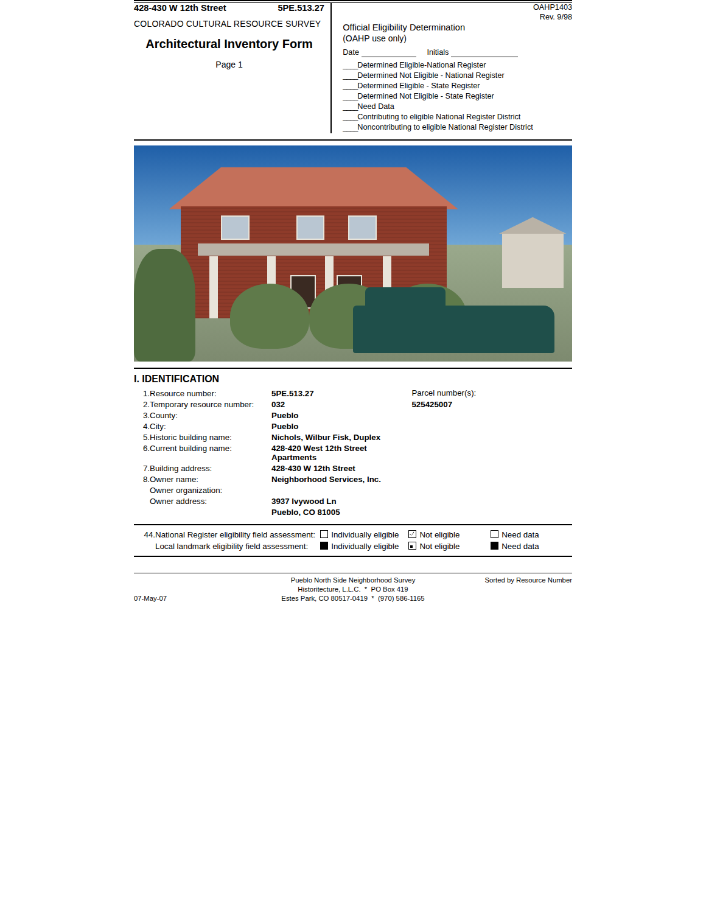428-430 W 12th Street
5PE.513.27
COLORADO CULTURAL RESOURCE SURVEY
Architectural Inventory Form
Page 1
OAHP1403
Rev. 9/98
Official Eligibility Determination
(OAHP use only)
Date Initials
____Determined Eligible-National Register
____Determined Not Eligible - National Register
____Determined Eligible - State Register
____Determined Not Eligible - State Register
____Need Data
____Contributing to eligible National Register District
____Noncontributing to eligible National Register District
I. IDENTIFICATION
| 1. | Resource number: | 5PE.513.27 |
| 2. | Temporary resource number: | 032 |
| 3. | County: | Pueblo |
| 4. | City: | Pueblo |
| 5. | Historic building name: | Nichols, Wilbur Fisk, Duplex |
| 6. | Current building name: | 428-420 West 12th Street Apartments |
| 7. | Building address: | 428-430 W 12th Street |
| 8. | Owner name: | Neighborhood Services, Inc. |
| | Owner organization: | |
| | Owner address: | 3937 Ivywood Ln |
| | | Pueblo, CO 81005 |
Parcel number(s):
525425007
| 44. | National Register eligibility field assessment: | Individually eligible | Not eligible | Need data |
| | Local landmark eligibility field assessment: | Individually eligible | Not eligible | Need data |
Pueblo North Side Neighborhood Survey
Sorted by Resource Number
Historitecture, L.L.C. * PO Box 419
07-May-07
Estes Park, CO 80517-0419 * (970) 586-1165